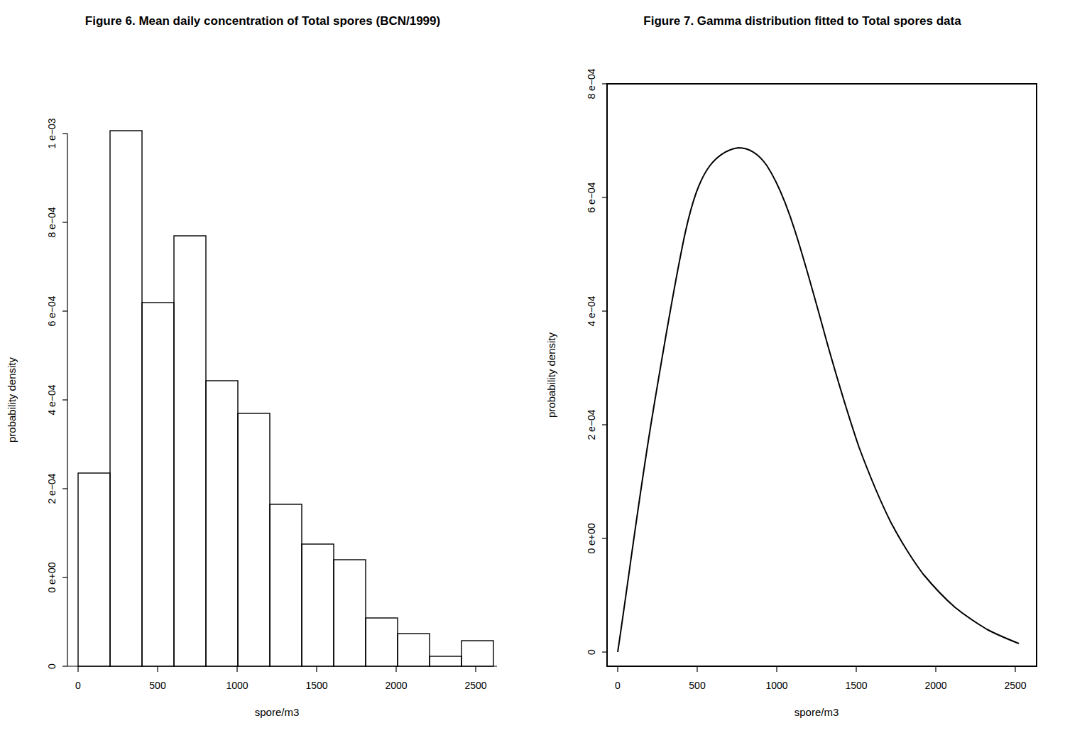Figure 6. Mean daily concentration of Total spores (BCN/1999)
0 0 e+00 2 e−04 4 e−04 6 e−04 8 e−04 1 e−03 probability density 0 500 1000 1500 2000 2500 spore/m3
Figure 7. Gamma distribution fitted to Total spores data
0 0 e+00 2 e−04 4 e−04 6 e−04 8 e−04 probability density 0 500 1000 1500 2000 2500 spore/m3